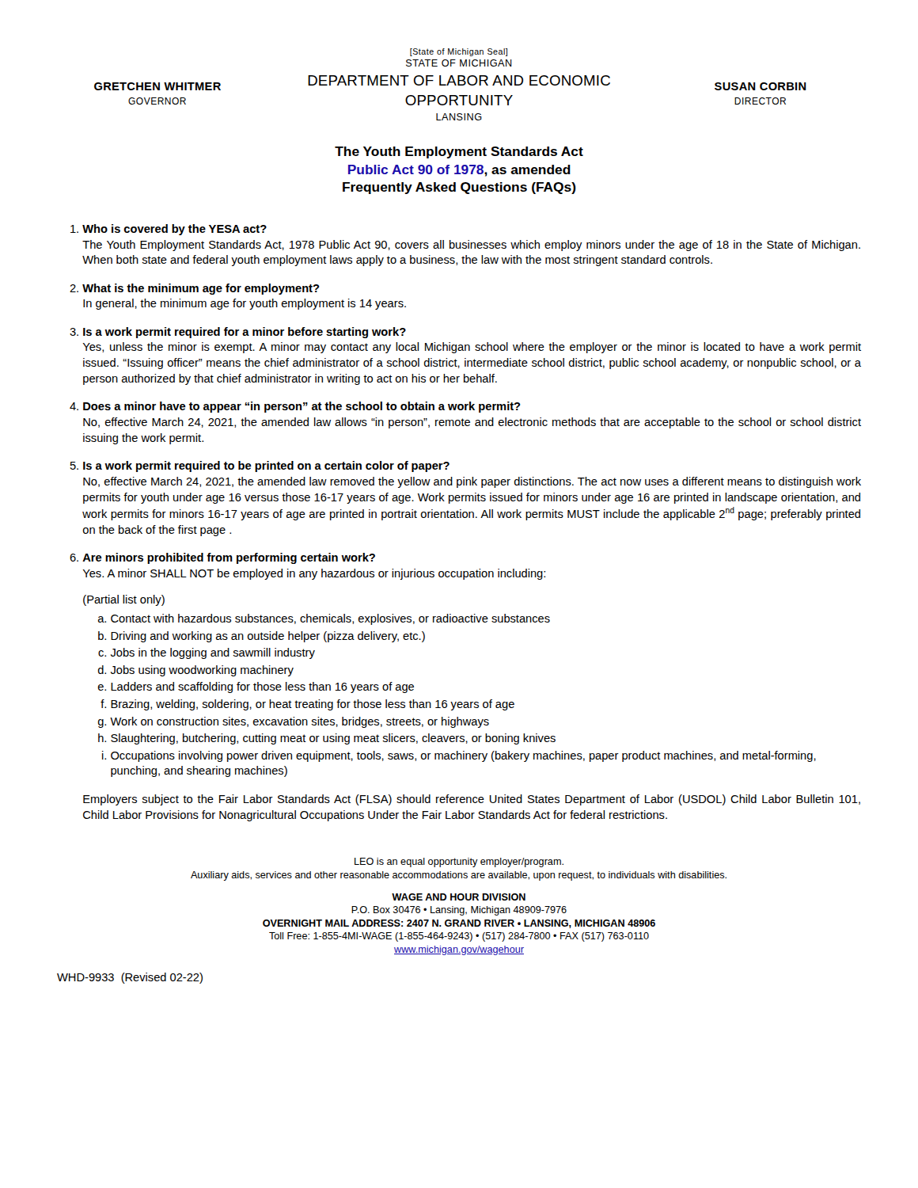GRETCHEN WHITMER
GOVERNOR
[State of Michigan Seal]
STATE OF MICHIGAN
DEPARTMENT OF LABOR AND ECONOMIC OPPORTUNITY
LANSING
SUSAN CORBIN
DIRECTOR
The Youth Employment Standards Act
Public Act 90 of 1978, as amended
Frequently Asked Questions (FAQs)
Who is covered by the YESA act? The Youth Employment Standards Act, 1978 Public Act 90, covers all businesses which employ minors under the age of 18 in the State of Michigan. When both state and federal youth employment laws apply to a business, the law with the most stringent standard controls.
What is the minimum age for employment? In general, the minimum age for youth employment is 14 years.
Is a work permit required for a minor before starting work? Yes, unless the minor is exempt. A minor may contact any local Michigan school where the employer or the minor is located to have a work permit issued. “Issuing officer” means the chief administrator of a school district, intermediate school district, public school academy, or nonpublic school, or a person authorized by that chief administrator in writing to act on his or her behalf.
Does a minor have to appear “in person” at the school to obtain a work permit? No, effective March 24, 2021, the amended law allows “in person”, remote and electronic methods that are acceptable to the school or school district issuing the work permit.
Is a work permit required to be printed on a certain color of paper? No, effective March 24, 2021, the amended law removed the yellow and pink paper distinctions. The act now uses a different means to distinguish work permits for youth under age 16 versus those 16-17 years of age. Work permits issued for minors under age 16 are printed in landscape orientation, and work permits for minors 16-17 years of age are printed in portrait orientation. All work permits MUST include the applicable 2nd page; preferably printed on the back of the first page .
Are minors prohibited from performing certain work? Yes. A minor SHALL NOT be employed in any hazardous or injurious occupation including:
(Partial list only)
Contact with hazardous substances, chemicals, explosives, or radioactive substances
Driving and working as an outside helper (pizza delivery, etc.)
Jobs in the logging and sawmill industry
Jobs using woodworking machinery
Ladders and scaffolding for those less than 16 years of age
Brazing, welding, soldering, or heat treating for those less than 16 years of age
Work on construction sites, excavation sites, bridges, streets, or highways
Slaughtering, butchering, cutting meat or using meat slicers, cleavers, or boning knives
Occupations involving power driven equipment, tools, saws, or machinery (bakery machines, paper product machines, and metal-forming, punching, and shearing machines)
Employers subject to the Fair Labor Standards Act (FLSA) should reference United States Department of Labor (USDOL) Child Labor Bulletin 101, Child Labor Provisions for Nonagricultural Occupations Under the Fair Labor Standards Act for federal restrictions.
LEO is an equal opportunity employer/program.
Auxiliary aids, services and other reasonable accommodations are available, upon request, to individuals with disabilities.
WAGE AND HOUR DIVISION
P.O. Box 30476 • Lansing, Michigan 48909-7976
OVERNIGHT MAIL ADDRESS: 2407 N. GRAND RIVER • LANSING, MICHIGAN 48906
Toll Free: 1-855-4MI-WAGE (1-855-464-9243) • (517) 284-7800 • FAX (517) 763-0110
www.michigan.gov/wagehour
WHD-9933 (Revised 02-22)